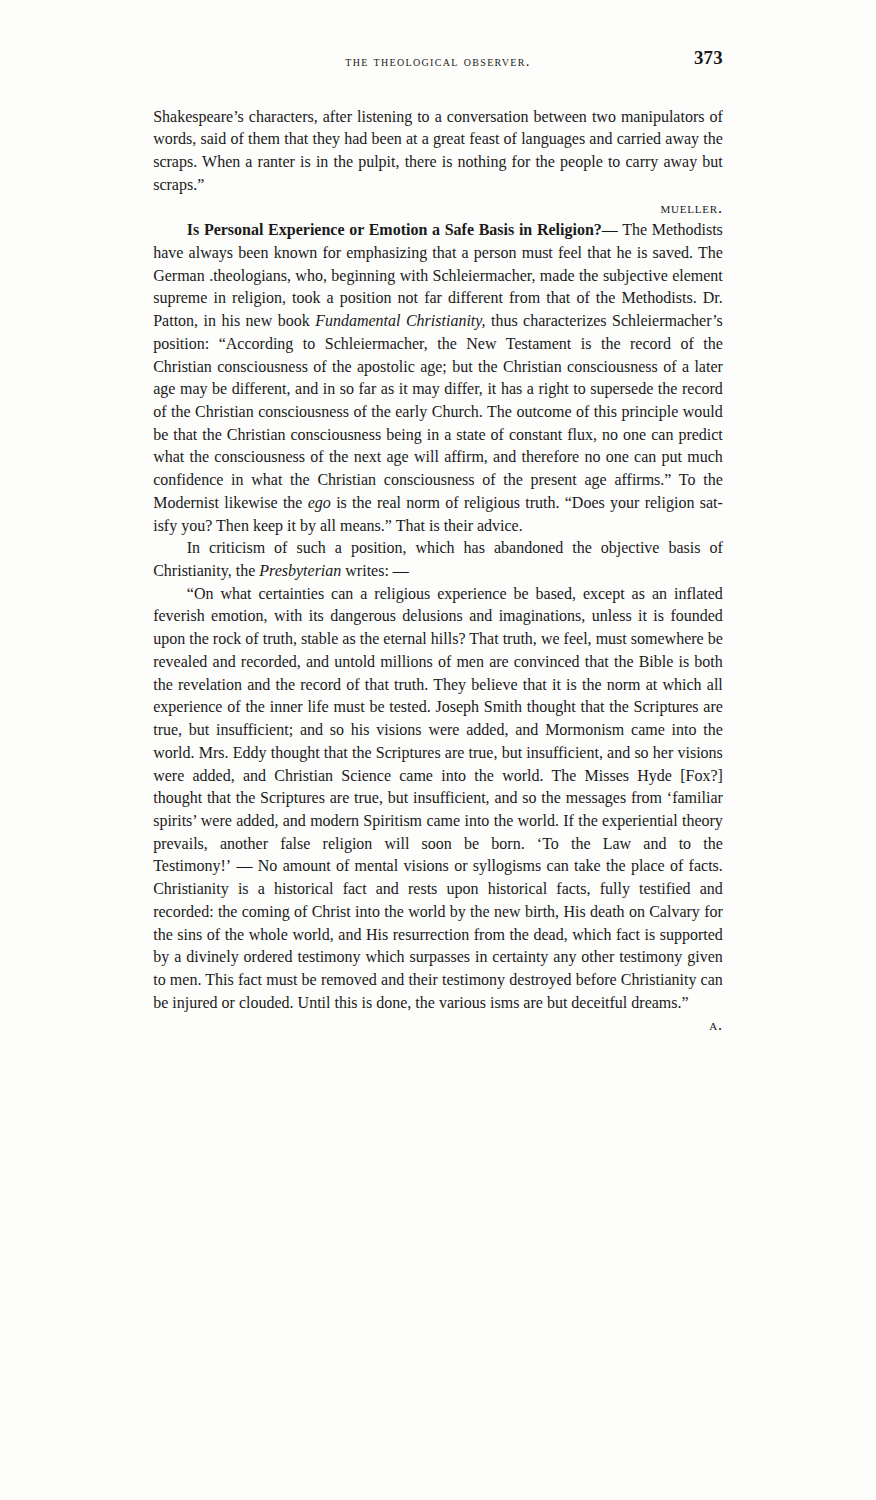The Theological Observer. 373
Shakespeare’s characters, after listening to a conversation between two manipulators of words, said of them that they had been at a great feast of languages and carried away the scraps. When a ranter is in the pulpit, there is nothing for the people to carry away but scraps.”Mueller.
Is Personal Experience or Emotion a Safe Basis in Religion?— The Methodists have always been known for emphasizing that a person must feel that he is saved. The German .theologians, who, beginning with Schleiermacher, made the subjective element supreme in religion, took a position not far different from that of the Methodists. Dr. Patton, in his new book Fundamental Christianity, thus characterizes Schleiermacher’s position: “According to Schleiermacher, the New Testament is the record of the Christian consciousness of the apostolic age; but the Christian consciousness of a later age may be different, and in so far as it may differ, it has a right to supersede the record of the Christian consciousness of the early Church. The outcome of this principle would be that the Christian consciousness being in a state of constant flux, no one can predict what the consciousness of the next age will affirm, and therefore no one can put much confidence in what the Christian consciousness of the present age affirms.” To the Modernist likewise the ego is the real norm of religious truth. “Does your religion satisfy you? Then keep it by all means.” That is their advice.
In criticism of such a position, which has abandoned the objective basis of Christianity, the Presbyterian writes: —
“On what certainties can a religious experience be based, except as an inflated feverish emotion, with its dangerous delusions and imaginations, unless it is founded upon the rock of truth, stable as the eternal hills? That truth, we feel, must somewhere be revealed and recorded, and untold millions of men are convinced that the Bible is both the revelation and the record of that truth. They believe that it is the norm at which all experience of the inner life must be tested. Joseph Smith thought that the Scriptures are true, but insufficient; and so his visions were added, and Mormonism came into the world. Mrs. Eddy thought that the Scriptures are true, but insufficient, and so her visions were added, and Christian Science came into the world. The Misses Hyde [Fox?] thought that the Scriptures are true, but insufficient, and so the messages from ‘familiar spirits’ were added, and modern Spiritism came into the world. If the experiential theory prevails, another false religion will soon be born. ‘To the Law and to the Testimony!’ — No amount of mental visions or syllogisms can take the place of facts. Christianity is a historical fact and rests upon historical facts, fully testified and recorded: the coming of Christ into the world by the new birth, His death on Calvary for the sins of the whole world, and His resurrection from the dead, which fact is supported by a divinely ordered testimony which surpasses in certainty any other testimony given to men. This fact must be removed and their testimony destroyed before Christianity can be injured or clouded. Until this is done, the various isms are but deceitful dreams.”A.